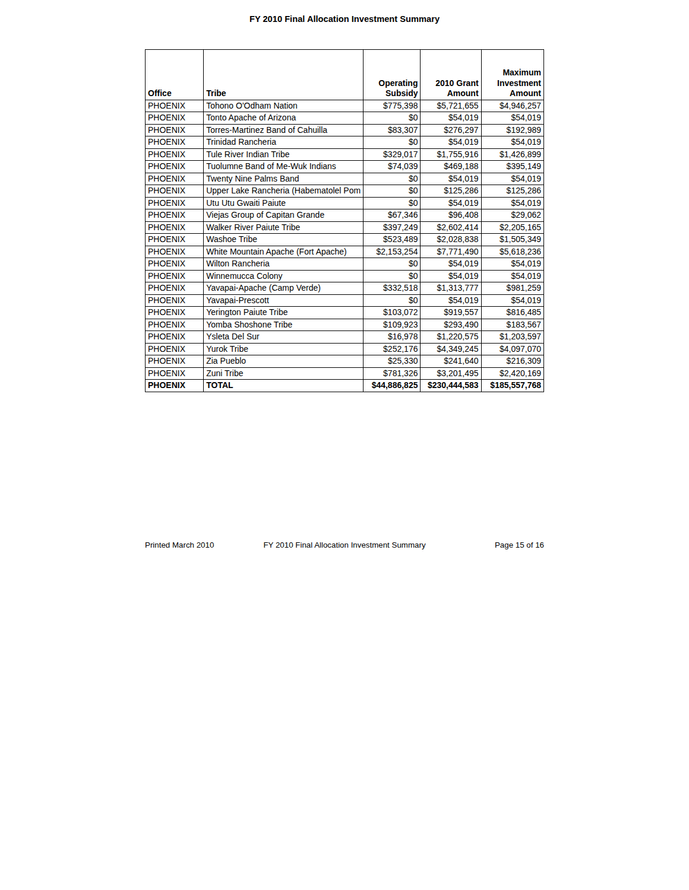FY 2010 Final Allocation Investment Summary
| Office | Tribe | Operating Subsidy | 2010 Grant Amount | Maximum Investment Amount |
| --- | --- | --- | --- | --- |
| PHOENIX | Tohono O'Odham Nation | $775,398 | $5,721,655 | $4,946,257 |
| PHOENIX | Tonto Apache of Arizona | $0 | $54,019 | $54,019 |
| PHOENIX | Torres-Martinez Band of Cahuilla | $83,307 | $276,297 | $192,989 |
| PHOENIX | Trinidad Rancheria | $0 | $54,019 | $54,019 |
| PHOENIX | Tule River Indian Tribe | $329,017 | $1,755,916 | $1,426,899 |
| PHOENIX | Tuolumne Band of Me-Wuk Indians | $74,039 | $469,188 | $395,149 |
| PHOENIX | Twenty Nine Palms Band | $0 | $54,019 | $54,019 |
| PHOENIX | Upper Lake Rancheria (Habematolel Pom | $0 | $125,286 | $125,286 |
| PHOENIX | Utu Utu Gwaiti Paiute | $0 | $54,019 | $54,019 |
| PHOENIX | Viejas Group of Capitan Grande | $67,346 | $96,408 | $29,062 |
| PHOENIX | Walker River Paiute Tribe | $397,249 | $2,602,414 | $2,205,165 |
| PHOENIX | Washoe Tribe | $523,489 | $2,028,838 | $1,505,349 |
| PHOENIX | White Mountain Apache (Fort Apache) | $2,153,254 | $7,771,490 | $5,618,236 |
| PHOENIX | Wilton Rancheria | $0 | $54,019 | $54,019 |
| PHOENIX | Winnemucca Colony | $0 | $54,019 | $54,019 |
| PHOENIX | Yavapai-Apache (Camp Verde) | $332,518 | $1,313,777 | $981,259 |
| PHOENIX | Yavapai-Prescott | $0 | $54,019 | $54,019 |
| PHOENIX | Yerington Paiute Tribe | $103,072 | $919,557 | $816,485 |
| PHOENIX | Yomba Shoshone Tribe | $109,923 | $293,490 | $183,567 |
| PHOENIX | Ysleta Del Sur | $16,978 | $1,220,575 | $1,203,597 |
| PHOENIX | Yurok Tribe | $252,176 | $4,349,245 | $4,097,070 |
| PHOENIX | Zia Pueblo | $25,330 | $241,640 | $216,309 |
| PHOENIX | Zuni Tribe | $781,326 | $3,201,495 | $2,420,169 |
| PHOENIX | TOTAL | $44,886,825 | $230,444,583 | $185,557,768 |
Printed March 2010
FY 2010 Final Allocation Investment Summary
Page 15 of 16